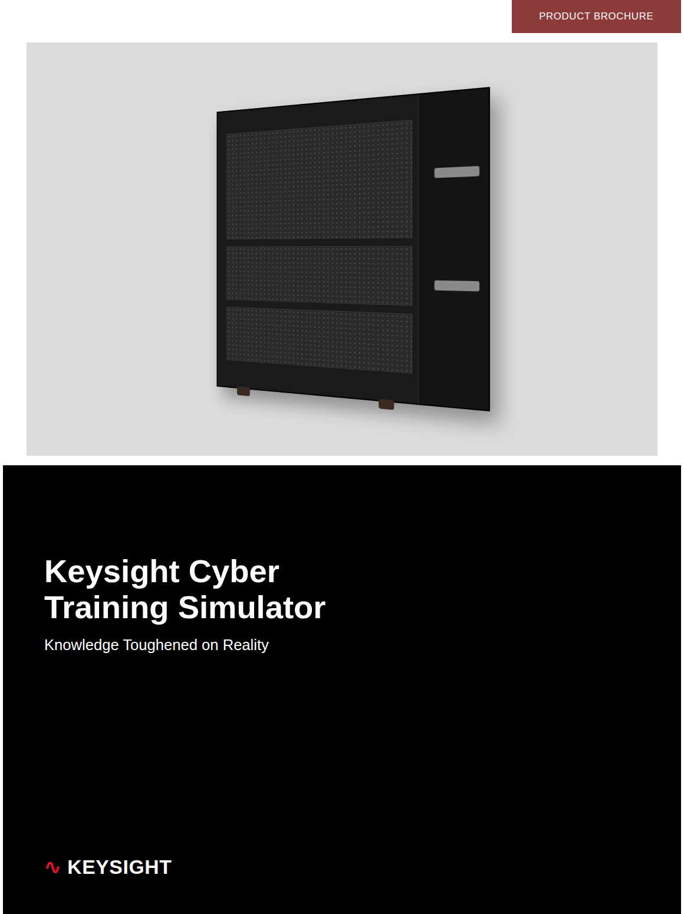PRODUCT BROCHURE
Keysight Cyber
Training Simulator
Knowledge Toughened on Reality
∿ KEYSIGHT